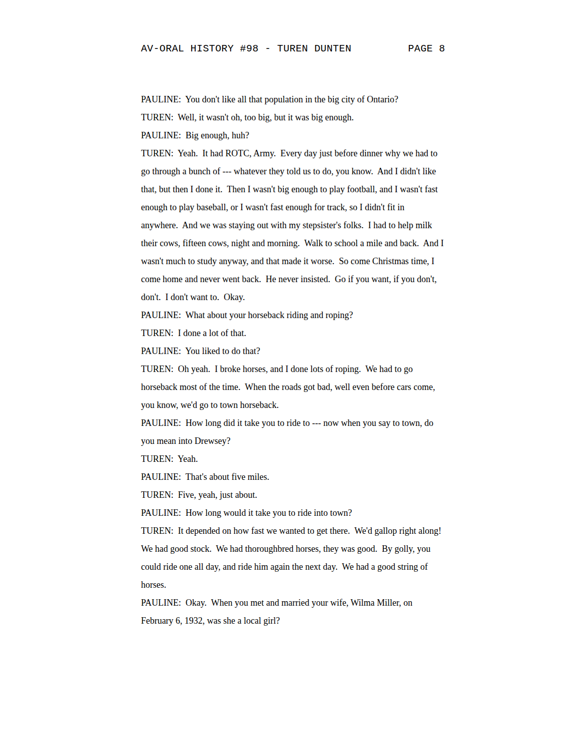AV-ORAL HISTORY #98 - TUREN DUNTEN PAGE 8
PAULINE: You don't like all that population in the big city of Ontario?
TUREN: Well, it wasn't oh, too big, but it was big enough.
PAULINE: Big enough, huh?
TUREN: Yeah. It had ROTC, Army. Every day just before dinner why we had to go through a bunch of --- whatever they told us to do, you know. And I didn't like that, but then I done it. Then I wasn't big enough to play football, and I wasn't fast enough to play baseball, or I wasn't fast enough for track, so I didn't fit in anywhere. And we was staying out with my stepsister's folks. I had to help milk their cows, fifteen cows, night and morning. Walk to school a mile and back. And I wasn't much to study anyway, and that made it worse. So come Christmas time, I come home and never went back. He never insisted. Go if you want, if you don't, don't. I don't want to. Okay.
PAULINE: What about your horseback riding and roping?
TUREN: I done a lot of that.
PAULINE: You liked to do that?
TUREN: Oh yeah. I broke horses, and I done lots of roping. We had to go horseback most of the time. When the roads got bad, well even before cars come, you know, we'd go to town horseback.
PAULINE: How long did it take you to ride to --- now when you say to town, do you mean into Drewsey?
TUREN: Yeah.
PAULINE: That's about five miles.
TUREN: Five, yeah, just about.
PAULINE: How long would it take you to ride into town?
TUREN: It depended on how fast we wanted to get there. We'd gallop right along! We had good stock. We had thoroughbred horses, they was good. By golly, you could ride one all day, and ride him again the next day. We had a good string of horses.
PAULINE: Okay. When you met and married your wife, Wilma Miller, on February 6, 1932, was she a local girl?